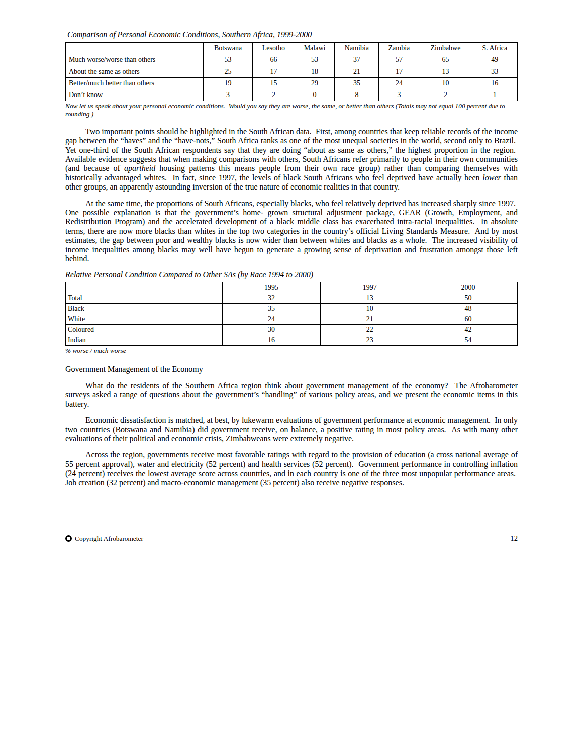Comparison of Personal Economic Conditions, Southern Africa, 1999-2000
| | Botswana | Lesotho | Malawi | Namibia | Zambia | Zimbabwe | S. Africa |
| Much worse/worse than others | 53 | 66 | 53 | 37 | 57 | 65 | 49 |
| About the same as others | 25 | 17 | 18 | 21 | 17 | 13 | 33 |
| Better/much better than others | 19 | 15 | 29 | 35 | 24 | 10 | 16 |
| Don’t know | 3 | 2 | 0 | 8 | 3 | 2 | 1 |
Now let us speak about your personal economic conditions. Would you say they are worse, the same, or better than others (Totals may not equal 100 percent due to rounding )
Two important points should be highlighted in the South African data. First, among countries that keep reliable records of the income gap between the “haves” and the “have-nots,” South Africa ranks as one of the most unequal societies in the world, second only to Brazil. Yet one-third of the South African respondents say that they are doing “about as same as others,” the highest proportion in the region. Available evidence suggests that when making comparisons with others, South Africans refer primarily to people in their own communities (and because of apartheid housing patterns this means people from their own race group) rather than comparing themselves with historically advantaged whites. In fact, since 1997, the levels of black South Africans who feel deprived have actually been lower than other groups, an apparently astounding inversion of the true nature of economic realities in that country.
At the same time, the proportions of South Africans, especially blacks, who feel relatively deprived has increased sharply since 1997. One possible explanation is that the government’s home- grown structural adjustment package, GEAR (Growth, Employment, and Redistribution Program) and the accelerated development of a black middle class has exacerbated intra-racial inequalities. In absolute terms, there are now more blacks than whites in the top two categories in the country’s official Living Standards Measure. And by most estimates, the gap between poor and wealthy blacks is now wider than between whites and blacks as a whole. The increased visibility of income inequalities among blacks may well have begun to generate a growing sense of deprivation and frustration amongst those left behind.
Relative Personal Condition Compared to Other SAs (by Race 1994 to 2000)
| | 1995 | 1997 | 2000 |
| Total | 32 | 13 | 50 |
| Black | 35 | 10 | 48 |
| White | 24 | 21 | 60 |
| Coloured | 30 | 22 | 42 |
| Indian | 16 | 23 | 54 |
% worse / much worse
Government Management of the Economy
What do the residents of the Southern Africa region think about government management of the economy? The Afrobarometer surveys asked a range of questions about the government’s “handling” of various policy areas, and we present the economic items in this battery.
Economic dissatisfaction is matched, at best, by lukewarm evaluations of government performance at economic management. In only two countries (Botswana and Namibia) did government receive, on balance, a positive rating in most policy areas. As with many other evaluations of their political and economic crisis, Zimbabweans were extremely negative.
Across the region, governments receive most favorable ratings with regard to the provision of education (a cross national average of 55 percent approval), water and electricity (52 percent) and health services (52 percent). Government performance in controlling inflation (24 percent) receives the lowest average score across countries, and in each country is one of the three most unpopular performance areas. Job creation (32 percent) and macro-economic management (35 percent) also receive negative responses.
Copyright Afrobarometer
12